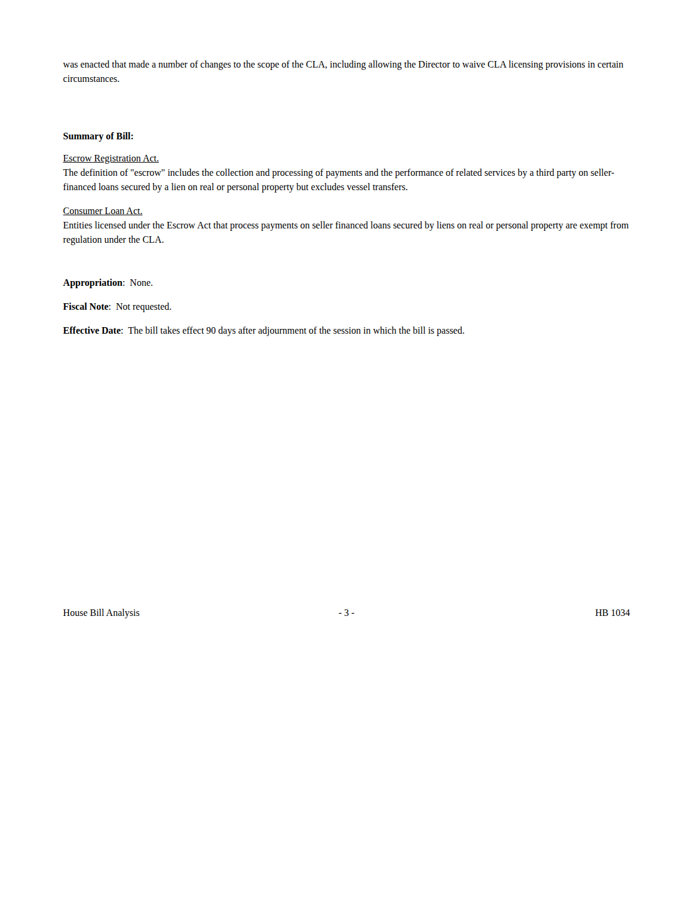was enacted that made a number of changes to the scope of the CLA, including allowing the Director to waive CLA licensing provisions in certain circumstances.
Summary of Bill:
Escrow Registration Act.
The definition of "escrow" includes the collection and processing of payments and the performance of related services by a third party on seller-financed loans secured by a lien on real or personal property but excludes vessel transfers.
Consumer Loan Act.
Entities licensed under the Escrow Act that process payments on seller financed loans secured by liens on real or personal property are exempt from regulation under the CLA.
Appropriation: None.
Fiscal Note: Not requested.
Effective Date: The bill takes effect 90 days after adjournment of the session in which the bill is passed.
| House Bill Analysis | - 3 - | HB 1034 |